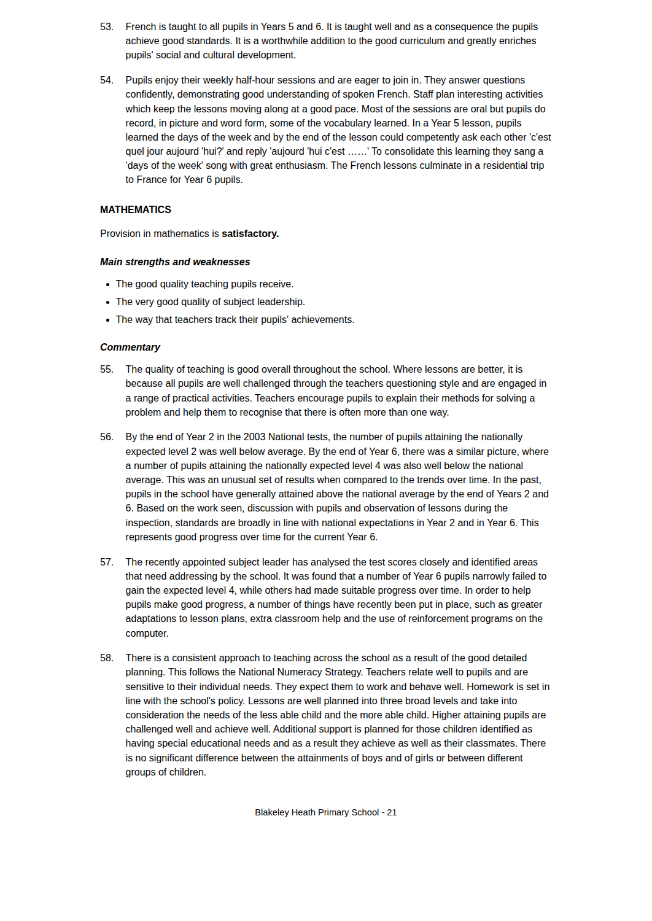53. French is taught to all pupils in Years 5 and 6. It is taught well and as a consequence the pupils achieve good standards. It is a worthwhile addition to the good curriculum and greatly enriches pupils' social and cultural development.
54. Pupils enjoy their weekly half-hour sessions and are eager to join in. They answer questions confidently, demonstrating good understanding of spoken French. Staff plan interesting activities which keep the lessons moving along at a good pace. Most of the sessions are oral but pupils do record, in picture and word form, some of the vocabulary learned. In a Year 5 lesson, pupils learned the days of the week and by the end of the lesson could competently ask each other 'c'est quel jour aujourd 'hui?' and reply 'aujourd 'hui c'est ……' To consolidate this learning they sang a 'days of the week' song with great enthusiasm. The French lessons culminate in a residential trip to France for Year 6 pupils.
Mathematics
Provision in mathematics is satisfactory.
Main strengths and weaknesses
The good quality teaching pupils receive.
The very good quality of subject leadership.
The way that teachers track their pupils' achievements.
Commentary
55. The quality of teaching is good overall throughout the school. Where lessons are better, it is because all pupils are well challenged through the teachers questioning style and are engaged in a range of practical activities. Teachers encourage pupils to explain their methods for solving a problem and help them to recognise that there is often more than one way.
56. By the end of Year 2 in the 2003 National tests, the number of pupils attaining the nationally expected level 2 was well below average. By the end of Year 6, there was a similar picture, where a number of pupils attaining the nationally expected level 4 was also well below the national average. This was an unusual set of results when compared to the trends over time. In the past, pupils in the school have generally attained above the national average by the end of Years 2 and 6. Based on the work seen, discussion with pupils and observation of lessons during the inspection, standards are broadly in line with national expectations in Year 2 and in Year 6. This represents good progress over time for the current Year 6.
57. The recently appointed subject leader has analysed the test scores closely and identified areas that need addressing by the school. It was found that a number of Year 6 pupils narrowly failed to gain the expected level 4, while others had made suitable progress over time. In order to help pupils make good progress, a number of things have recently been put in place, such as greater adaptations to lesson plans, extra classroom help and the use of reinforcement programs on the computer.
58. There is a consistent approach to teaching across the school as a result of the good detailed planning. This follows the National Numeracy Strategy. Teachers relate well to pupils and are sensitive to their individual needs. They expect them to work and behave well. Homework is set in line with the school's policy. Lessons are well planned into three broad levels and take into consideration the needs of the less able child and the more able child. Higher attaining pupils are challenged well and achieve well. Additional support is planned for those children identified as having special educational needs and as a result they achieve as well as their classmates. There is no significant difference between the attainments of boys and of girls or between different groups of children.
Blakeley Heath Primary School - 21